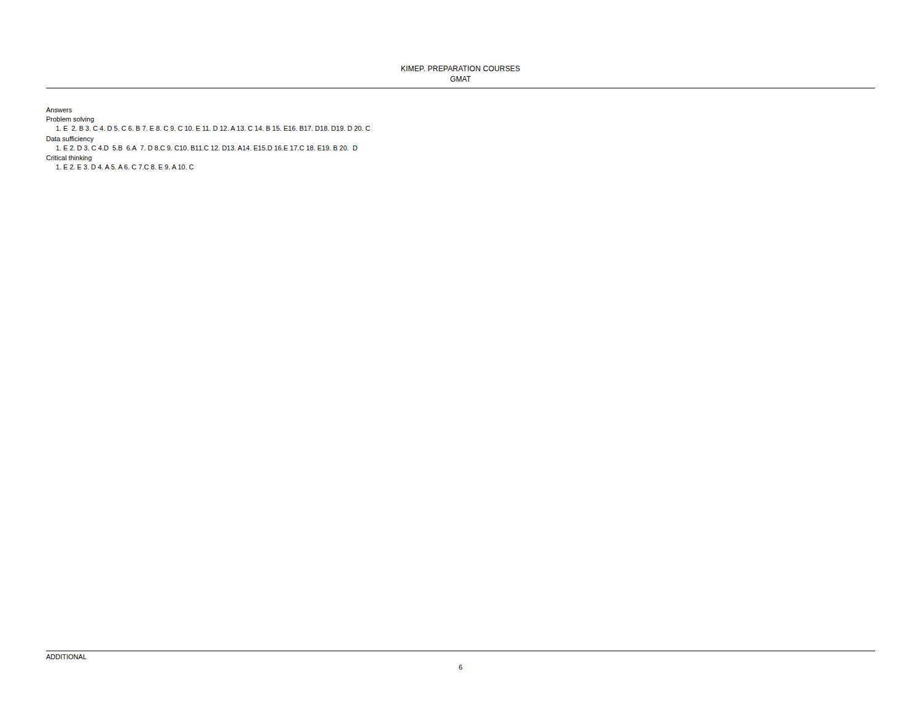KIMEP. PREPARATION COURSES
GMAT
Answers
Problem solving
E 2. B 3. C 4. D 5. C 6. B 7. E 8. C 9. C 10. E 11. D 12. A 13. C 14. B 15. E16. B17. D18. D19. D 20. C
Data sufficiency
E 2. D 3. C 4.D 5.B 6.A 7. D 8.C 9. C10. B11.C 12. D13. A14. E15.D 16.E 17.C 18. E19. B 20. D
Critical thinking
E 2. E 3. D 4. A 5. A 6. C 7.C 8. E 9. A 10. C
ADDITIONAL
6